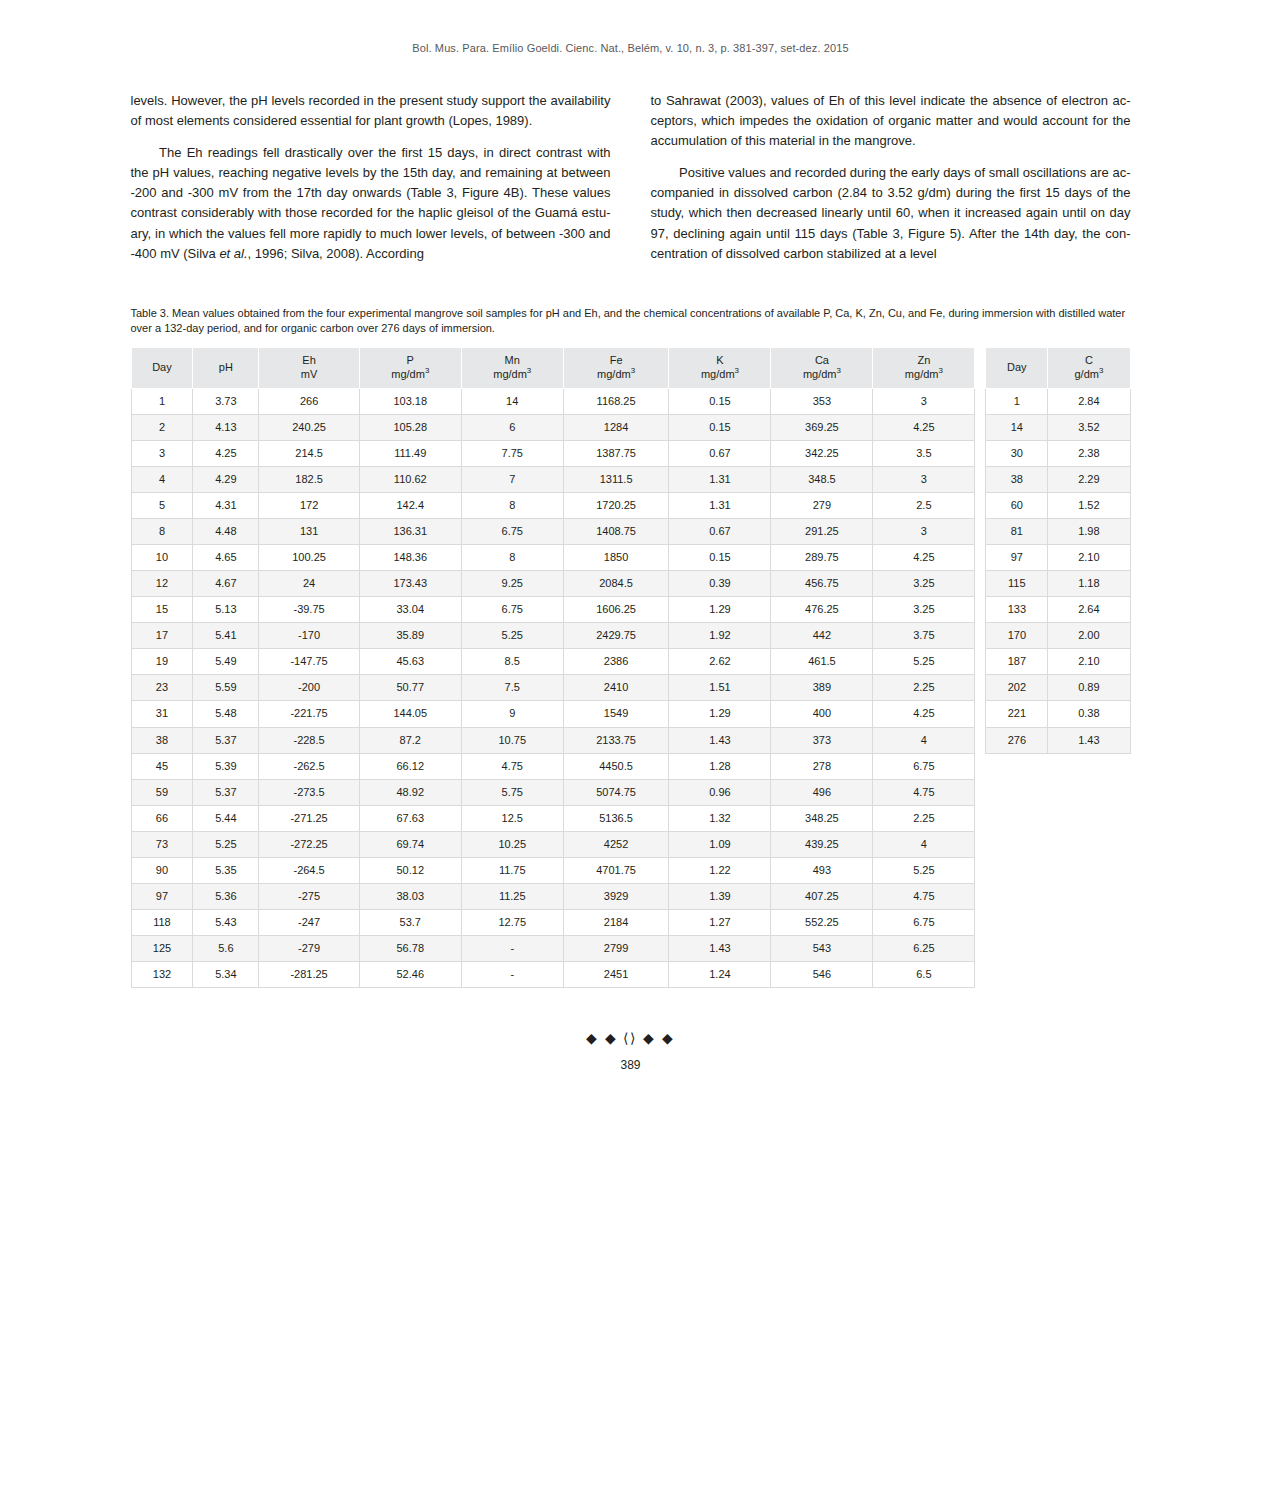Bol. Mus. Para. Emílio Goeldi. Cienc. Nat., Belém, v. 10, n. 3, p. 381-397, set-dez. 2015
levels. However, the pH levels recorded in the present study support the availability of most elements considered essential for plant growth (Lopes, 1989).
The Eh readings fell drastically over the first 15 days, in direct contrast with the pH values, reaching negative levels by the 15th day, and remaining at between -200 and -300 mV from the 17th day onwards (Table 3, Figure 4B). These values contrast considerably with those recorded for the haplic gleisol of the Guamá estuary, in which the values fell more rapidly to much lower levels, of between -300 and -400 mV (Silva et al., 1996; Silva, 2008). According
to Sahrawat (2003), values of Eh of this level indicate the absence of electron acceptors, which impedes the oxidation of organic matter and would account for the accumulation of this material in the mangrove.
Positive values and recorded during the early days of small oscillations are accompanied in dissolved carbon (2.84 to 3.52 g/dm) during the first 15 days of the study, which then decreased linearly until 60, when it increased again until on day 97, declining again until 115 days (Table 3, Figure 5). After the 14th day, the concentration of dissolved carbon stabilized at a level
Table 3. Mean values obtained from the four experimental mangrove soil samples for pH and Eh, and the chemical concentrations of available P, Ca, K, Zn, Cu, and Fe, during immersion with distilled water over a 132-day period, and for organic carbon over 276 days of immersion.
| Day | pH | Eh mV | P mg/dm 3 | Mn mg/dm 3 | Fe mg/dm 3 | K mg/dm 3 | Ca mg/dm 3 | Zn mg/dm 3 | | Day | C g/dm 3 |
| --- | --- | --- | --- | --- | --- | --- | --- | --- | --- | --- | --- |
| 1 | 3.73 | 266 | 103.18 | 14 | 1168.25 | 0.15 | 353 | 3 | | 1 | 2.84 |
| 2 | 4.13 | 240.25 | 105.28 | 6 | 1284 | 0.15 | 369.25 | 4.25 | | 14 | 3.52 |
| 3 | 4.25 | 214.5 | 111.49 | 7.75 | 1387.75 | 0.67 | 342.25 | 3.5 | | 30 | 2.38 |
| 4 | 4.29 | 182.5 | 110.62 | 7 | 1311.5 | 1.31 | 348.5 | 3 | | 38 | 2.29 |
| 5 | 4.31 | 172 | 142.4 | 8 | 1720.25 | 1.31 | 279 | 2.5 | | 60 | 1.52 |
| 8 | 4.48 | 131 | 136.31 | 6.75 | 1408.75 | 0.67 | 291.25 | 3 | | 81 | 1.98 |
| 10 | 4.65 | 100.25 | 148.36 | 8 | 1850 | 0.15 | 289.75 | 4.25 | | 97 | 2.10 |
| 12 | 4.67 | 24 | 173.43 | 9.25 | 2084.5 | 0.39 | 456.75 | 3.25 | | 115 | 1.18 |
| 15 | 5.13 | -39.75 | 33.04 | 6.75 | 1606.25 | 1.29 | 476.25 | 3.25 | | 133 | 2.64 |
| 17 | 5.41 | -170 | 35.89 | 5.25 | 2429.75 | 1.92 | 442 | 3.75 | | 170 | 2.00 |
| 19 | 5.49 | -147.75 | 45.63 | 8.5 | 2386 | 2.62 | 461.5 | 5.25 | | 187 | 2.10 |
| 23 | 5.59 | -200 | 50.77 | 7.5 | 2410 | 1.51 | 389 | 2.25 | | 202 | 0.89 |
| 31 | 5.48 | -221.75 | 144.05 | 9 | 1549 | 1.29 | 400 | 4.25 | | 221 | 0.38 |
| 38 | 5.37 | -228.5 | 87.2 | 10.75 | 2133.75 | 1.43 | 373 | 4 | | 276 | 1.43 |
| 45 | 5.39 | -262.5 | 66.12 | 4.75 | 4450.5 | 1.28 | 278 | 6.75 | | | |
| 59 | 5.37 | -273.5 | 48.92 | 5.75 | 5074.75 | 0.96 | 496 | 4.75 | | | |
| 66 | 5.44 | -271.25 | 67.63 | 12.5 | 5136.5 | 1.32 | 348.25 | 2.25 | | | |
| 73 | 5.25 | -272.25 | 69.74 | 10.25 | 4252 | 1.09 | 439.25 | 4 | | | |
| 90 | 5.35 | -264.5 | 50.12 | 11.75 | 4701.75 | 1.22 | 493 | 5.25 | | | |
| 97 | 5.36 | -275 | 38.03 | 11.25 | 3929 | 1.39 | 407.25 | 4.75 | | | |
| 118 | 5.43 | -247 | 53.7 | 12.75 | 2184 | 1.27 | 552.25 | 6.75 | | | |
| 125 | 5.6 | -279 | 56.78 | - | 2799 | 1.43 | 543 | 6.25 | | | |
| 132 | 5.34 | -281.25 | 52.46 | - | 2451 | 1.24 | 546 | 6.5 | | | |
◆ ◆ ⟨⟩ ◆ ◆
389